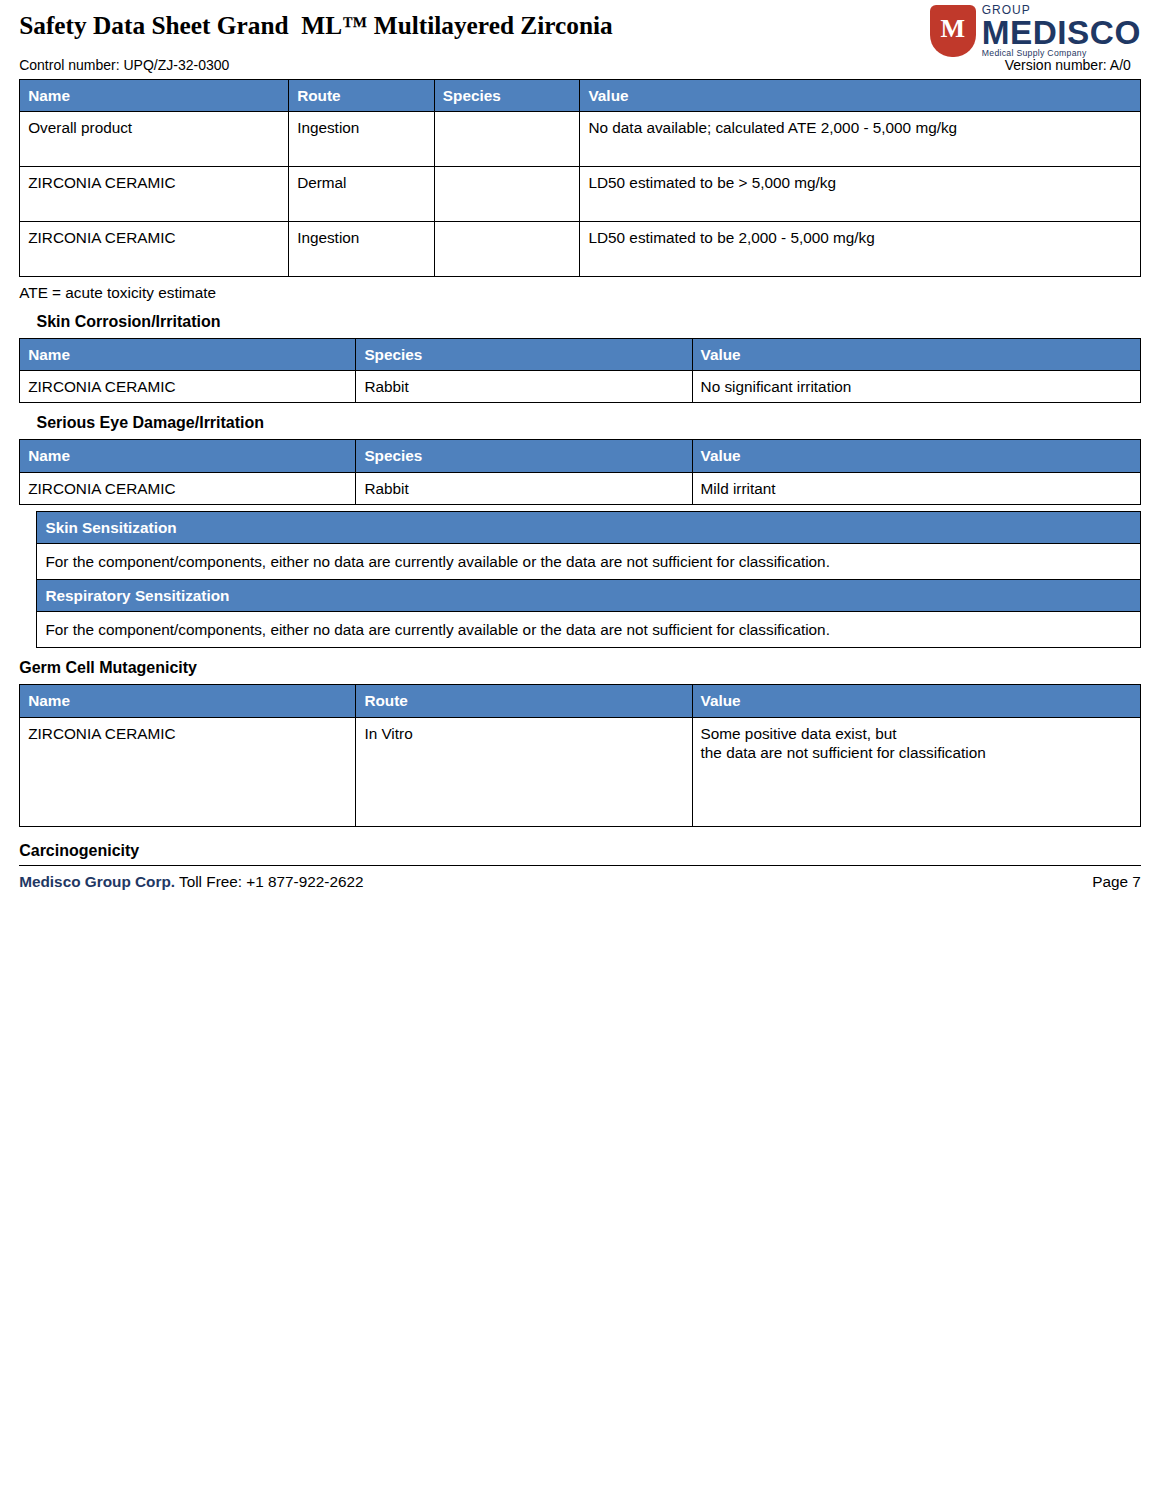GROUP
MEDISCO
Medical Supply Company
Safety Data Sheet Grand ML™ Multilayered Zirconia
Control number: UPQ/ZJ-32-0300 Version number: A/0
| Name | Route | Species | Value |
| --- | --- | --- | --- |
| Overall product | Ingestion | | No data available; calculated ATE 2,000 - 5,000 mg/kg |
| ZIRCONIA CERAMIC | Dermal | | LD50 estimated to be > 5,000 mg/kg |
| ZIRCONIA CERAMIC | Ingestion | | LD50 estimated to be 2,000 - 5,000 mg/kg |
ATE = acute toxicity estimate
Skin Corrosion/Irritation
| Name | Species | Value |
| --- | --- | --- |
| ZIRCONIA CERAMIC | Rabbit | No significant irritation |
Serious Eye Damage/Irritation
| Name | Species | Value |
| --- | --- | --- |
| ZIRCONIA CERAMIC | Rabbit | Mild irritant |
| Skin Sensitization |
| --- |
| For the component/components, either no data are currently available or the data are not sufficient for classification. |
| Respiratory Sensitization |
| For the component/components, either no data are currently available or the data are not sufficient for classification. |
Germ Cell Mutagenicity
| Name | Route | Value |
| --- | --- | --- |
| ZIRCONIA CERAMIC | In Vitro | Some positive data exist, but the data are not sufficient for classification |
Carcinogenicity
Medisco Group Corp. Toll Free: +1 877-922-2622 Page 7